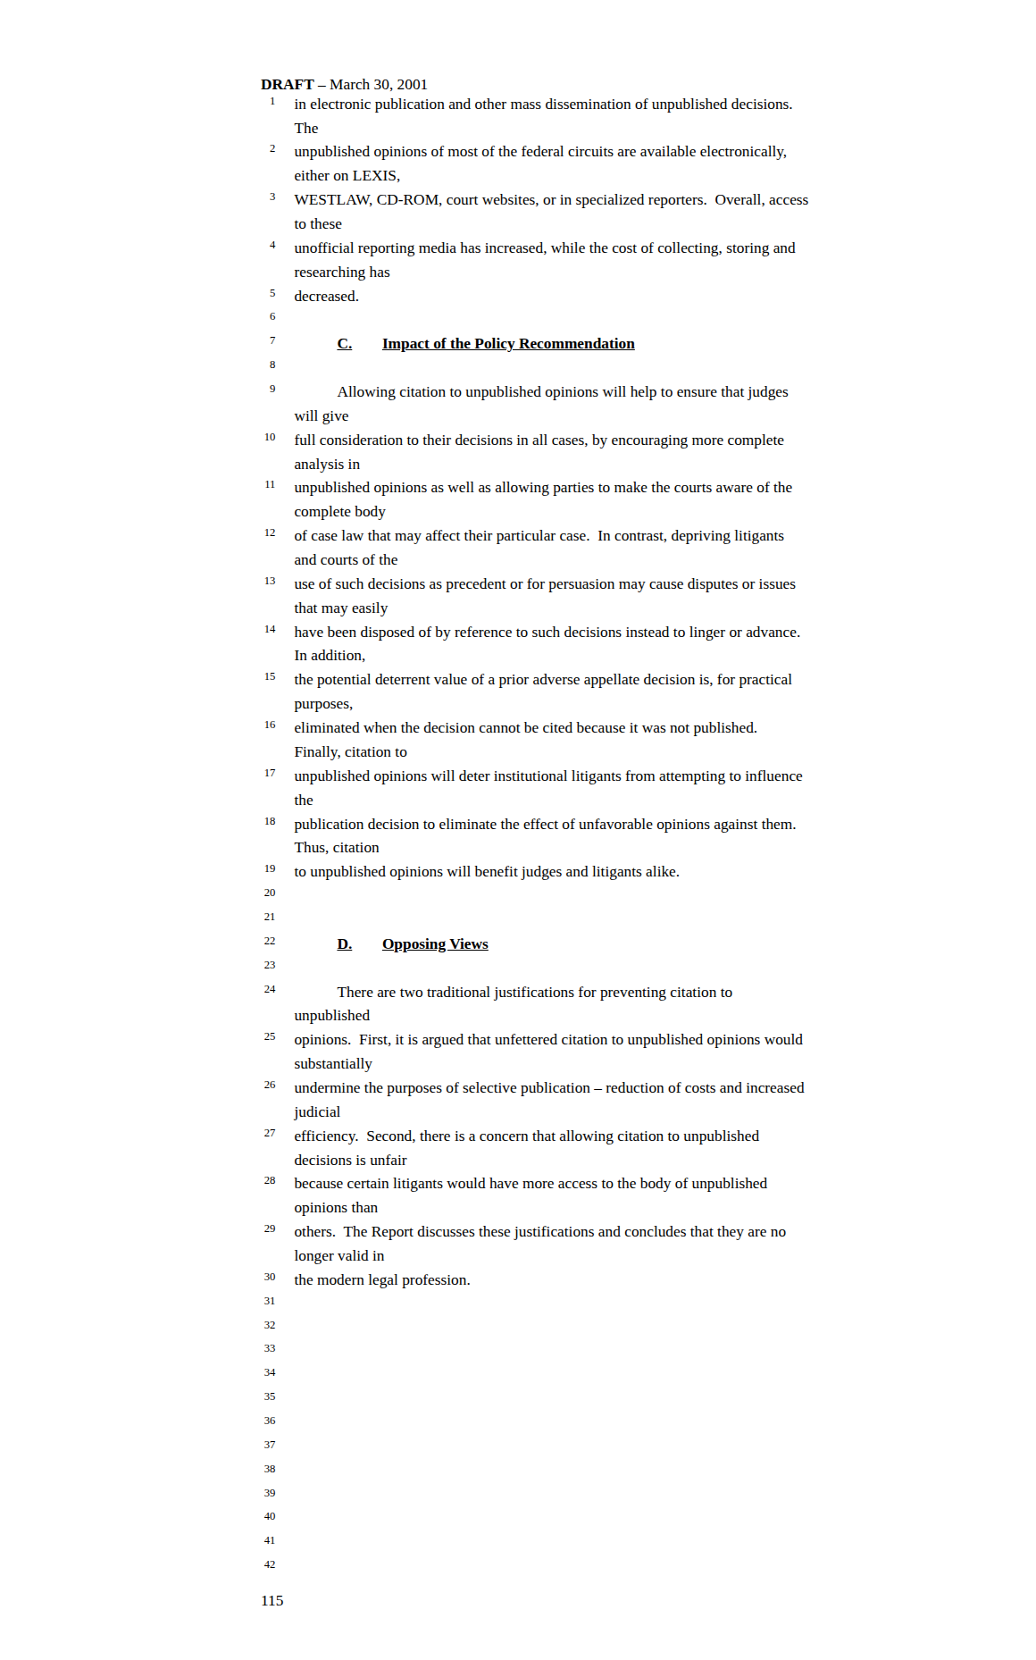DRAFT – March 30, 2001
1
in electronic publication and other mass dissemination of unpublished decisions. The
2
unpublished opinions of most of the federal circuits are available electronically, either on LEXIS,
3
WESTLAW, CD-ROM, court websites, or in specialized reporters. Overall, access to these
4
unofficial reporting media has increased, while the cost of collecting, storing and researching has
5
decreased.
6
7
C. Impact of the Policy Recommendation
8
9
Allowing citation to unpublished opinions will help to ensure that judges will give
10
full consideration to their decisions in all cases, by encouraging more complete analysis in
11
unpublished opinions as well as allowing parties to make the courts aware of the complete body
12
of case law that may affect their particular case. In contrast, depriving litigants and courts of the
13
use of such decisions as precedent or for persuasion may cause disputes or issues that may easily
14
have been disposed of by reference to such decisions instead to linger or advance. In addition,
15
the potential deterrent value of a prior adverse appellate decision is, for practical purposes,
16
eliminated when the decision cannot be cited because it was not published. Finally, citation to
17
unpublished opinions will deter institutional litigants from attempting to influence the
18
publication decision to eliminate the effect of unfavorable opinions against them. Thus, citation
19
to unpublished opinions will benefit judges and litigants alike.
20
21
22
D. Opposing Views
23
24
There are two traditional justifications for preventing citation to unpublished
25
opinions. First, it is argued that unfettered citation to unpublished opinions would substantially
26
undermine the purposes of selective publication – reduction of costs and increased judicial
27
efficiency. Second, there is a concern that allowing citation to unpublished decisions is unfair
28
because certain litigants would have more access to the body of unpublished opinions than
29
others. The Report discusses these justifications and concludes that they are no longer valid in
30
the modern legal profession.
31
32
33
34
35
36
37
38
39
40
41
42
115